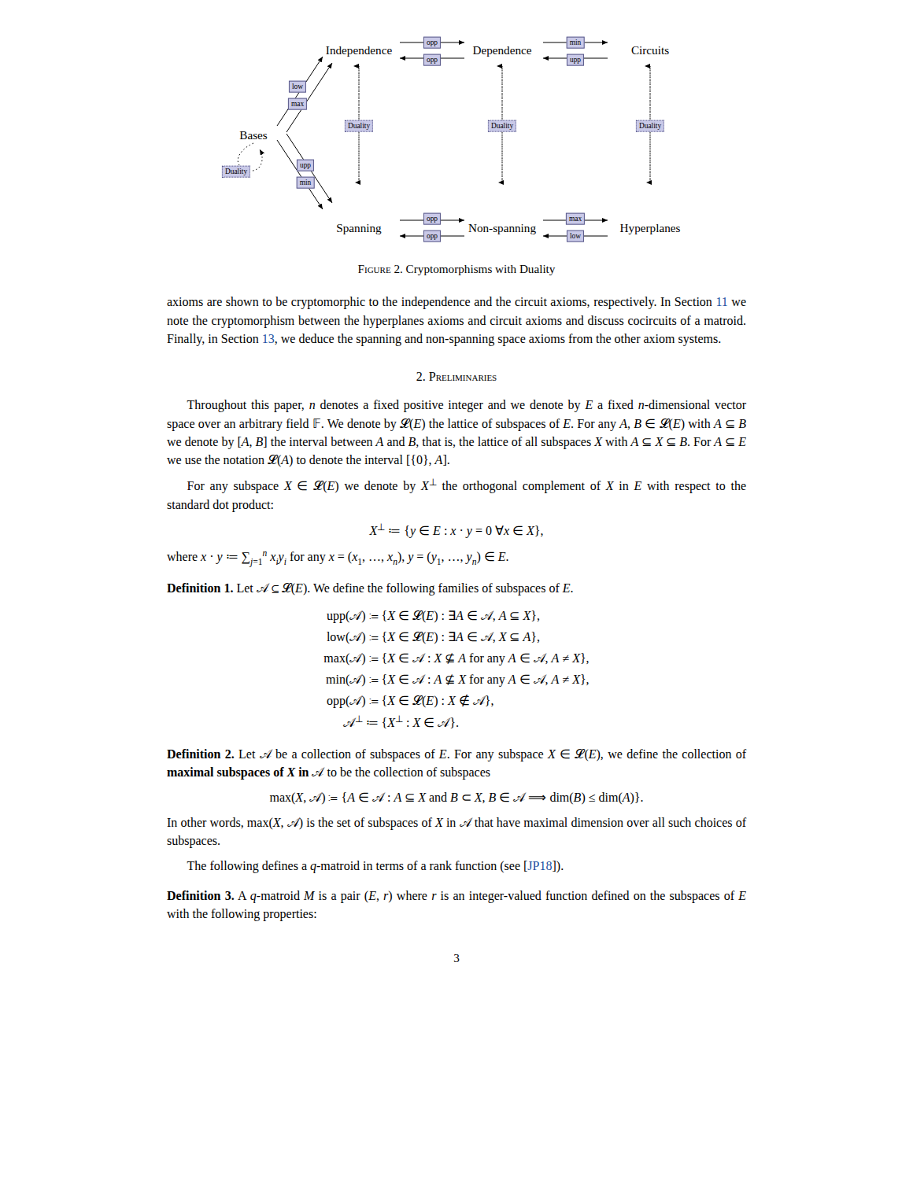Bases
Independence
Dependence
Circuits
Spanning
Non-spanning
Hyperplanes
low
max
upp
min
opp
opp
min
upp
opp
opp
max
low
Duality
Duality
Duality
Duality
Figure 2. Cryptomorphisms with Duality
axioms are shown to be cryptomorphic to the independence and the circuit axioms, respectively. In Section 11 we note the cryptomorphism between the hyperplanes axioms and circuit axioms and discuss cocircuits of a matroid. Finally, in Section 13, we deduce the spanning and non-spanning space axioms from the other axiom systems.
2. Preliminaries
Throughout this paper, n denotes a fixed positive integer and we denote by E a fixed n-dimensional vector space over an arbitrary field 𝔽. We denote by 𝓛(E) the lattice of subspaces of E. For any A, B ∈ 𝓛(E) with A ⊆ B we denote by [A, B] the interval between A and B, that is, the lattice of all subspaces X with A ⊆ X ⊆ B. For A ⊆ E we use the notation 𝓛(A) to denote the interval [{0}, A].
For any subspace X ∈ 𝓛(E) we denote by X⊥ the orthogonal complement of X in E with respect to the standard dot product:
X⊥ ≔ {y ∈ E : x · y = 0 ∀x ∈ X},
where x · y ≔ ∑j=1n xiyi for any x = (x1, …, xn), y = (y1, …, yn) ∈ E.
Definition 1. Let 𝒜 ⊆ 𝓛(E). We define the following families of subspaces of E.
| upp (𝒜) ≔ | { X ∈ 𝓛( E ) : ∃ A ∈ 𝒜, A ⊆ X }, |
| low (𝒜) ≔ | { X ∈ 𝓛( E ) : ∃ A ∈ 𝒜, X ⊆ A }, |
| max (𝒜) ≔ | { X ∈ 𝒜 : X ⊈ A for any A ∈ 𝒜, A ≠ X }, |
| min (𝒜) ≔ | { X ∈ 𝒜 : A ⊈ X for any A ∈ 𝒜, A ≠ X }, |
| opp (𝒜) ≔ | { X ∈ 𝓛( E ) : X ∉ 𝒜}, |
| 𝒜 ⊥ ≔ | { X ⊥ : X ∈ 𝒜}. |
Definition 2. Let 𝒜 be a collection of subspaces of E. For any subspace X ∈ 𝓛(E), we define the collection of maximal subspaces of X in 𝒜 to be the collection of subspaces
max(X, 𝒜) ≔ {A ∈ 𝒜 : A ⊆ X and B ⊂ X, B ∈ 𝒜 ⟹ dim(B) ≤ dim(A)}.
In other words, max(X, 𝒜) is the set of subspaces of X in 𝒜 that have maximal dimension over all such choices of subspaces.
The following defines a q-matroid in terms of a rank function (see [JP18]).
Definition 3. A q-matroid M is a pair (E, r) where r is an integer-valued function defined on the subspaces of E with the following properties:
3